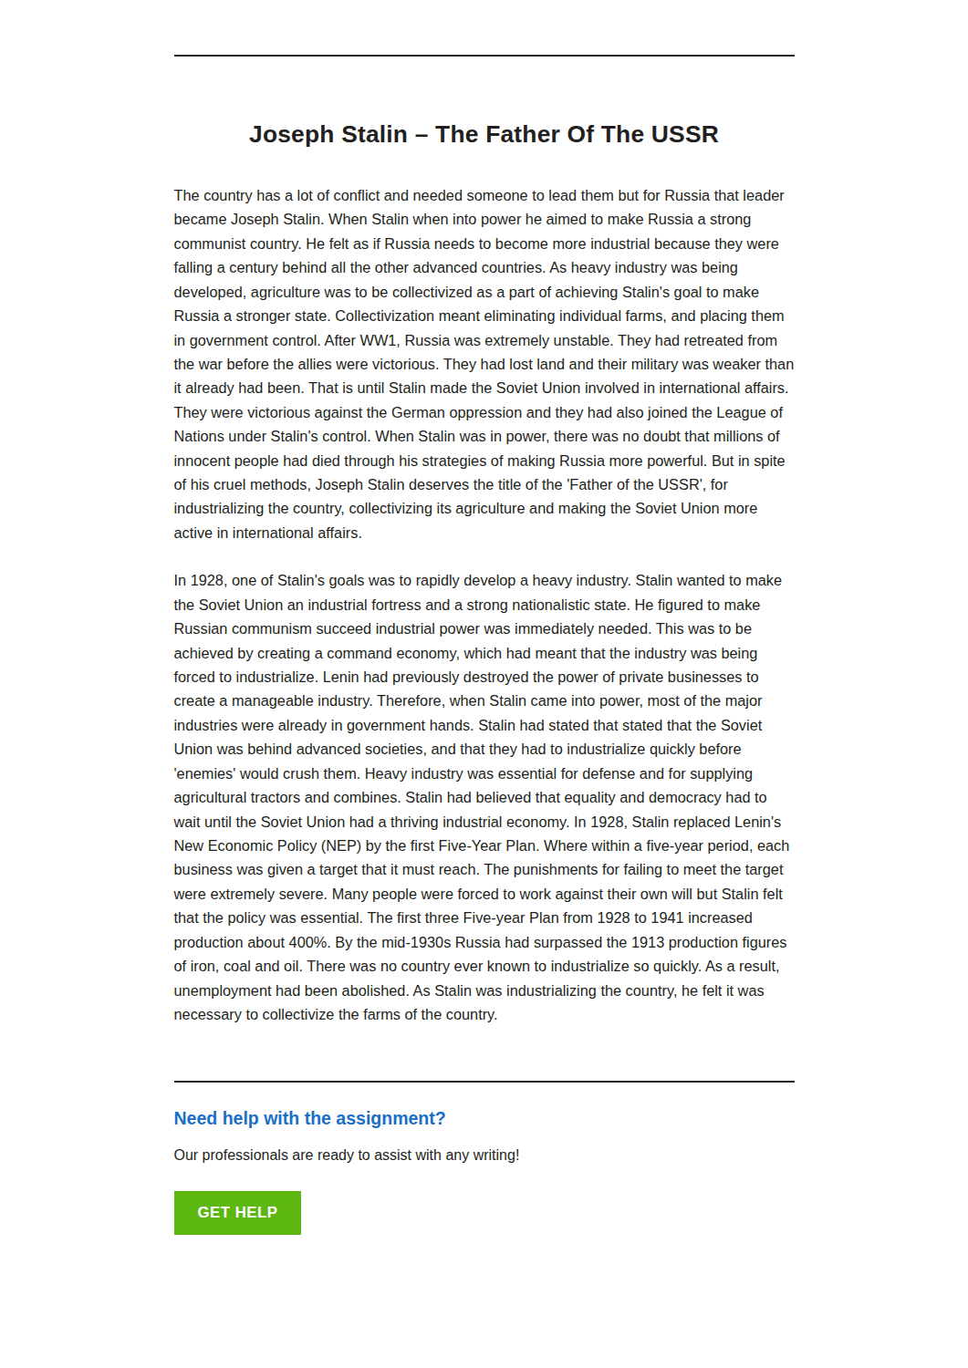Joseph Stalin – The Father Of The USSR
The country has a lot of conflict and needed someone to lead them but for Russia that leader became Joseph Stalin. When Stalin when into power he aimed to make Russia a strong communist country. He felt as if Russia needs to become more industrial because they were falling a century behind all the other advanced countries. As heavy industry was being developed, agriculture was to be collectivized as a part of achieving Stalin's goal to make Russia a stronger state. Collectivization meant eliminating individual farms, and placing them in government control. After WW1, Russia was extremely unstable. They had retreated from the war before the allies were victorious. They had lost land and their military was weaker than it already had been. That is until Stalin made the Soviet Union involved in international affairs. They were victorious against the German oppression and they had also joined the League of Nations under Stalin's control. When Stalin was in power, there was no doubt that millions of innocent people had died through his strategies of making Russia more powerful. But in spite of his cruel methods, Joseph Stalin deserves the title of the 'Father of the USSR', for industrializing the country, collectivizing its agriculture and making the Soviet Union more active in international affairs.
In 1928, one of Stalin's goals was to rapidly develop a heavy industry. Stalin wanted to make the Soviet Union an industrial fortress and a strong nationalistic state. He figured to make Russian communism succeed industrial power was immediately needed. This was to be achieved by creating a command economy, which had meant that the industry was being forced to industrialize. Lenin had previously destroyed the power of private businesses to create a manageable industry. Therefore, when Stalin came into power, most of the major industries were already in government hands. Stalin had stated that stated that the Soviet Union was behind advanced societies, and that they had to industrialize quickly before 'enemies' would crush them. Heavy industry was essential for defense and for supplying agricultural tractors and combines. Stalin had believed that equality and democracy had to wait until the Soviet Union had a thriving industrial economy. In 1928, Stalin replaced Lenin's New Economic Policy (NEP) by the first Five-Year Plan. Where within a five-year period, each business was given a target that it must reach. The punishments for failing to meet the target were extremely severe. Many people were forced to work against their own will but Stalin felt that the policy was essential. The first three Five-year Plan from 1928 to 1941 increased production about 400%. By the mid-1930s Russia had surpassed the 1913 production figures of iron, coal and oil. There was no country ever known to industrialize so quickly. As a result, unemployment had been abolished. As Stalin was industrializing the country, he felt it was necessary to collectivize the farms of the country.
Need help with the assignment?
Our professionals are ready to assist with any writing!
GET HELP